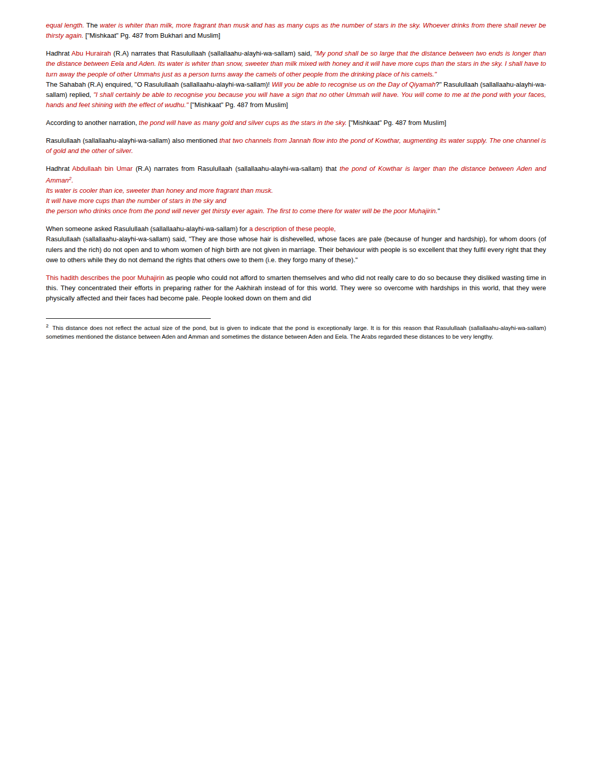equal length. The water is whiter than milk, more fragrant than musk and has as many cups as the number of stars in the sky. Whoever drinks from there shall never be thirsty again. ["Mishkaat" Pg. 487 from Bukhari and Muslim]
Hadhrat Abu Hurairah (R.A) narrates that Rasulullaah (sallallaahu-alayhi-wa-sallam) said, "My pond shall be so large that the distance between two ends is longer than the distance between Eela and Aden. Its water is whiter than snow, sweeter than milk mixed with honey and it will have more cups than the stars in the sky. I shall have to turn away the people of other Ummahs just as a person turns away the camels of other people from the drinking place of his camels."
The Sahabah (R.A) enquired, "O Rasulullaah (sallallaahu-alayhi-wa-sallam)! Will you be able to recognise us on the Day of Qiyamah?" Rasulullaah (sallallaahu-alayhi-wa-sallam) replied, "I shall certainly be able to recognise you because you will have a sign that no other Ummah will have. You will come to me at the pond with your faces, hands and feet shining with the effect of wudhu." ["Mishkaat" Pg. 487 from Muslim]
According to another narration, the pond will have as many gold and silver cups as the stars in the sky. ["Mishkaat" Pg. 487 from Muslim]
Rasulullaah (sallallaahu-alayhi-wa-sallam) also mentioned that two channels from Jannah flow into the pond of Kowthar, augmenting its water supply. The one channel is of gold and the other of silver.
Hadhrat Abdullaah bin Umar (R.A) narrates from Rasulullaah (sallallaahu-alayhi-wa-sallam) that the pond of Kowthar is larger than the distance between Aden and Amman2.
Its water is cooler than ice, sweeter than honey and more fragrant than musk.
It will have more cups than the number of stars in the sky and
the person who drinks once from the pond will never get thirsty ever again. The first to come there for water will be the poor Muhajirin."
When someone asked Rasulullaah (sallallaahu-alayhi-wa-sallam) for a description of these people,
Rasulullaah (sallallaahu-alayhi-wa-sallam) said, "They are those whose hair is dishevelled, whose faces are pale (because of hunger and hardship), for whom doors (of rulers and the rich) do not open and to whom women of high birth are not given in marriage. Their behaviour with people is so excellent that they fulfil every right that they owe to others while they do not demand the rights that others owe to them (i.e. they forgo many of these)."
This hadith describes the poor Muhajirin as people who could not afford to smarten themselves and who did not really care to do so because they disliked wasting time in this. They concentrated their efforts in preparing rather for the Aakhirah instead of for this world. They were so overcome with hardships in this world, that they were physically affected and their faces had become pale. People looked down on them and did
2 This distance does not reflect the actual size of the pond, but is given to indicate that the pond is exceptionally large. It is for this reason that Rasulullaah (sallallaahu-alayhi-wa-sallam) sometimes mentioned the distance between Aden and Amman and sometimes the distance between Aden and Eela. The Arabs regarded these distances to be very lengthy.